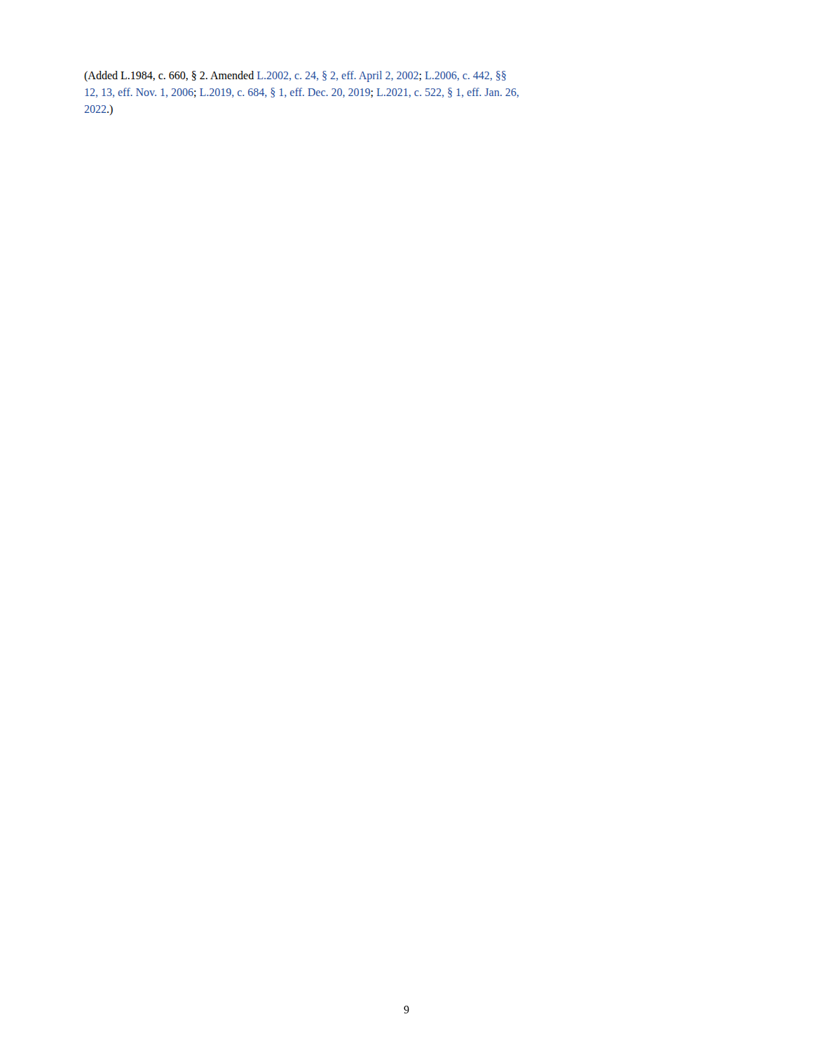(Added L.1984, c. 660, § 2. Amended L.2002, c. 24, § 2, eff. April 2, 2002; L.2006, c. 442, §§ 12, 13, eff. Nov. 1, 2006; L.2019, c. 684, § 1, eff. Dec. 20, 2019; L.2021, c. 522, § 1, eff. Jan. 26, 2022.)
9